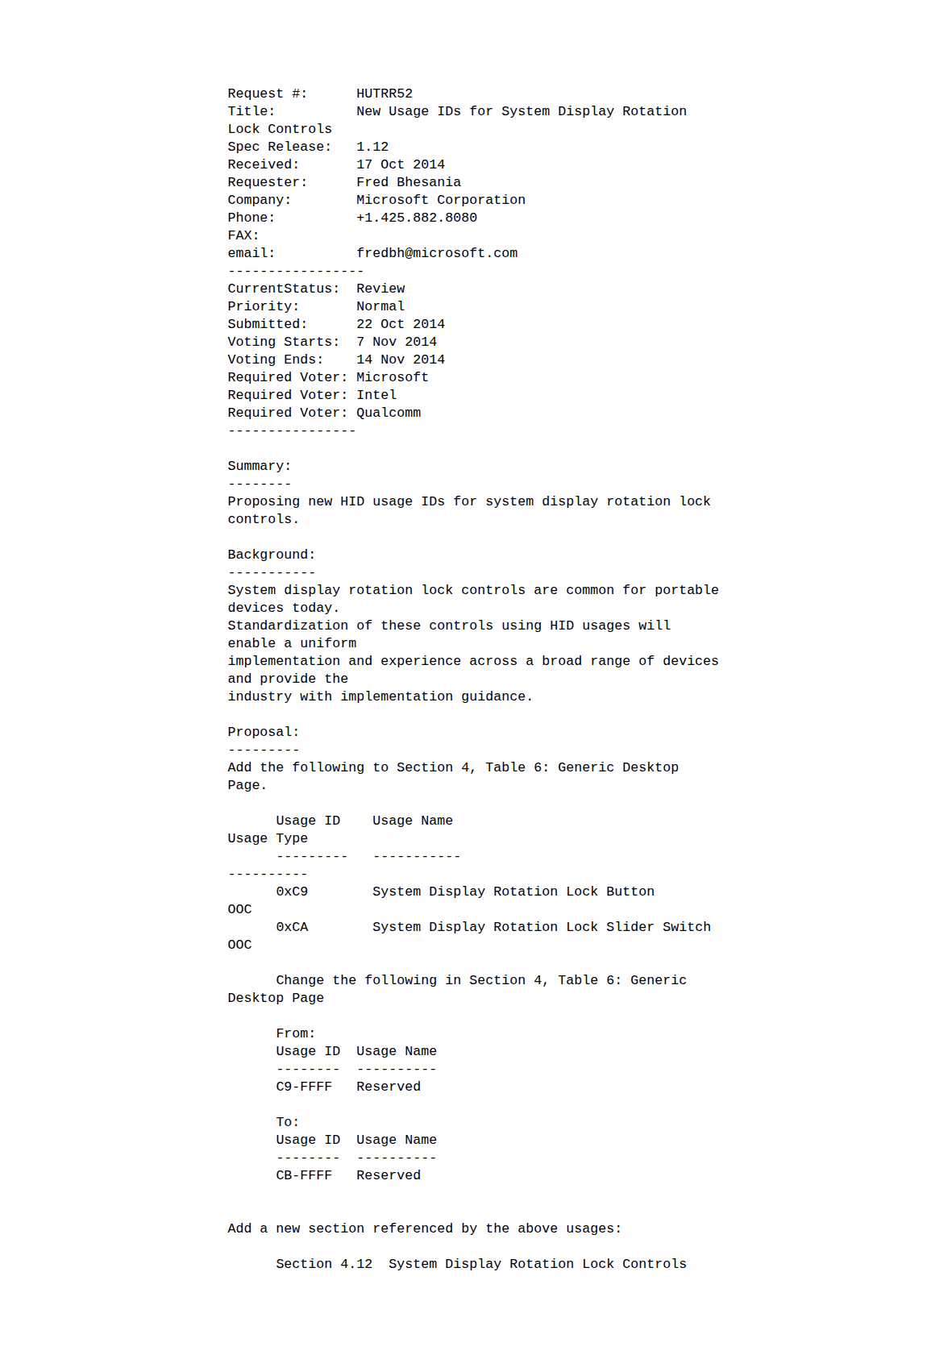Request #:      HUTRR52
Title:          New Usage IDs for System Display Rotation Lock Controls
Spec Release:   1.12
Received:       17 Oct 2014
Requester:      Fred Bhesania
Company:        Microsoft Corporation
Phone:          +1.425.882.8080
FAX:
email:          fredbh@microsoft.com
-----------------
CurrentStatus:  Review
Priority:       Normal
Submitted:      22 Oct 2014
Voting Starts:  7 Nov 2014
Voting Ends:    14 Nov 2014
Required Voter: Microsoft
Required Voter: Intel
Required Voter: Qualcomm
----------------

Summary:
--------
Proposing new HID usage IDs for system display rotation lock controls.

Background:
-----------
System display rotation lock controls are common for portable devices today.
Standardization of these controls using HID usages will enable a uniform
implementation and experience across a broad range of devices and provide the
industry with implementation guidance.

Proposal:
---------
Add the following to Section 4, Table 6: Generic Desktop Page.

      Usage ID    Usage Name                                    Usage Type
      ---------   -----------                                   ----------
      0xC9        System Display Rotation Lock Button       OOC
      0xCA        System Display Rotation Lock Slider Switch  OOC

      Change the following in Section 4, Table 6: Generic Desktop Page

      From:
      Usage ID  Usage Name
      --------  ----------
      C9-FFFF   Reserved

      To:
      Usage ID  Usage Name
      --------  ----------
      CB-FFFF   Reserved


Add a new section referenced by the above usages:

      Section 4.12  System Display Rotation Lock Controls